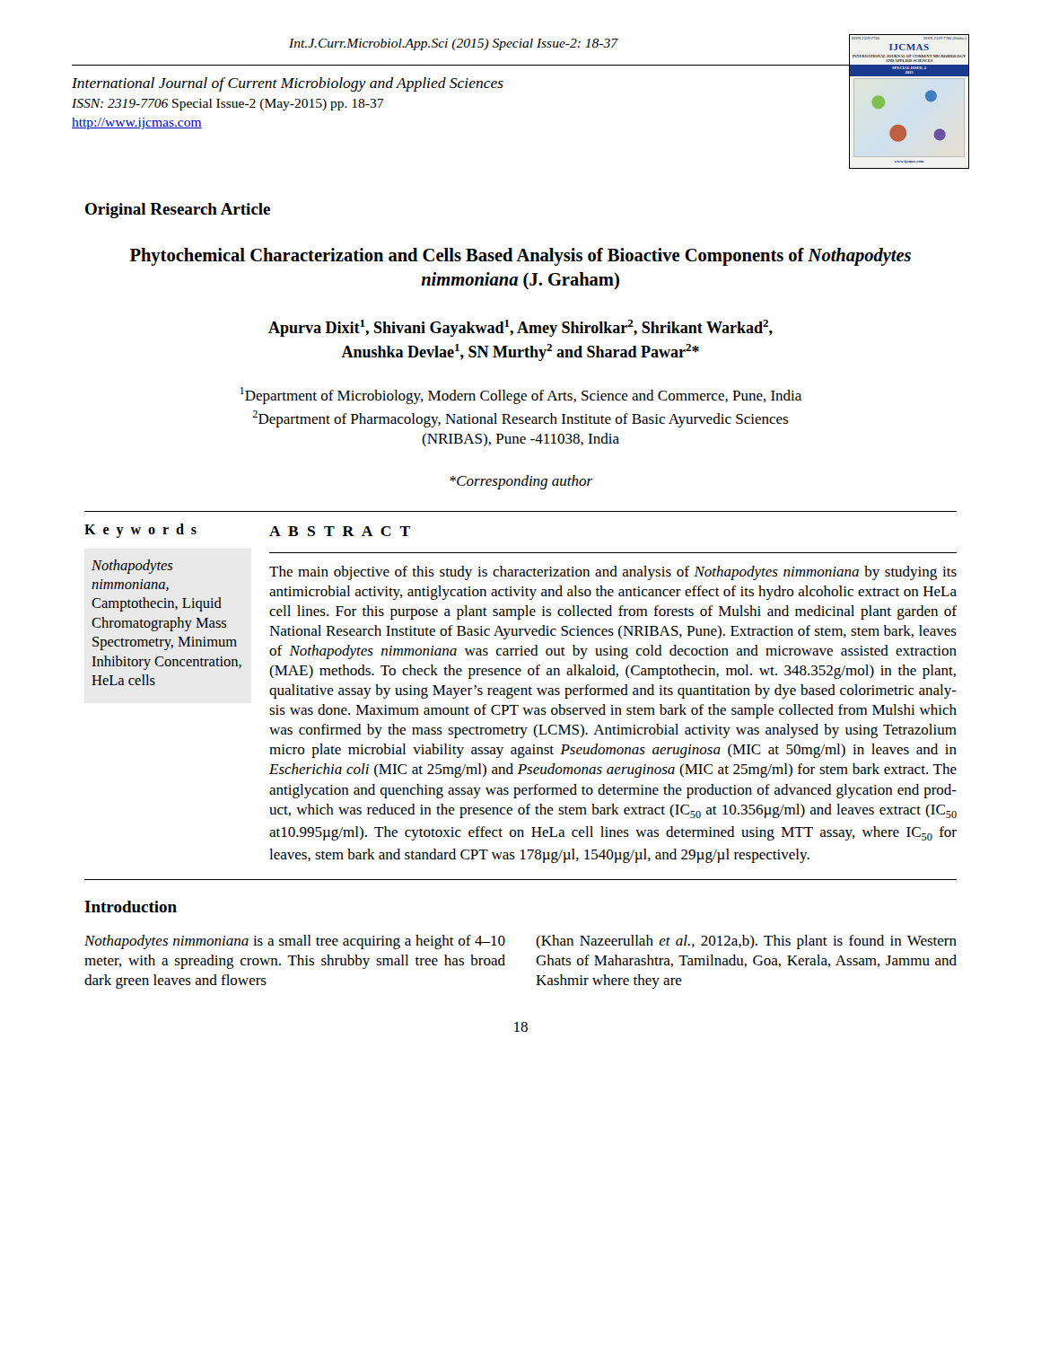Int.J.Curr.Microbiol.App.Sci (2015) Special Issue-2: 18-37
International Journal of Current Microbiology and Applied Sciences
ISSN: 2319-7706 Special Issue-2 (May-2015) pp. 18-37
http://www.ijcmas.com
ISSN 2319-7706 ISSN 2319-7706 (Online)
IJCMAS
INTERNATIONAL JOURNAL OF CURRENT MICROBIOLOGY AND APPLIED SCIENCES
SPECIAL ISSUE-2
2015
www.ijcmas.com
Original Research Article
Phytochemical Characterization and Cells Based Analysis of Bioactive Components of Nothapodytes nimmoniana (J. Graham)
Apurva Dixit1, Shivani Gayakwad1, Amey Shirolkar2, Shrikant Warkad2,
Anushka Devlae1, SN Murthy2 and Sharad Pawar2*
1Department of Microbiology, Modern College of Arts, Science and Commerce, Pune, India
2Department of Pharmacology, National Research Institute of Basic Ayurvedic Sciences
(NRIBAS), Pune -411038, India
*Corresponding author
K e y w o r d s
Nothapodytes nimmoniana, Camptothecin, Liquid Chromatography Mass Spectrometry, Minimum Inhibitory Concentration, HeLa cells
A B S T R A C T
The main objective of this study is characterization and analysis of Nothapodytes nimmoniana by studying its antimicrobial activity, antiglycation activity and also the anticancer effect of its hydro alcoholic extract on HeLa cell lines. For this purpose a plant sample is collected from forests of Mulshi and medicinal plant garden of National Research Institute of Basic Ayurvedic Sciences (NRIBAS, Pune). Extraction of stem, stem bark, leaves of Nothapodytes nimmoniana was carried out by using cold decoction and microwave assisted extraction (MAE) methods. To check the presence of an alkaloid, (Camptothecin, mol. wt. 348.352g/mol) in the plant, qualitative assay by using Mayer’s reagent was performed and its quantitation by dye based colorimetric analysis was done. Maximum amount of CPT was observed in stem bark of the sample collected from Mulshi which was confirmed by the mass spectrometry (LCMS). Antimicrobial activity was analysed by using Tetrazolium micro plate microbial viability assay against Pseudomonas aeruginosa (MIC at 50mg/ml) in leaves and in Escherichia coli (MIC at 25mg/ml) and Pseudomonas aeruginosa (MIC at 25mg/ml) for stem bark extract. The antiglycation and quenching assay was performed to determine the production of advanced glycation end product, which was reduced in the presence of the stem bark extract (IC50 at 10.356µg/ml) and leaves extract (IC50 at10.995µg/ml). The cytotoxic effect on HeLa cell lines was determined using MTT assay, where IC50 for leaves, stem bark and standard CPT was 178µg/µl, 1540µg/µl, and 29µg/µl respectively.
Introduction
Nothapodytes nimmoniana is a small tree acquiring a height of 4–10 meter, with a spreading crown. This shrubby small tree has broad dark green leaves and flowers
(Khan Nazeerullah et al., 2012a,b). This plant is found in Western Ghats of Maharashtra, Tamilnadu, Goa, Kerala, Assam, Jammu and Kashmir where they are
18